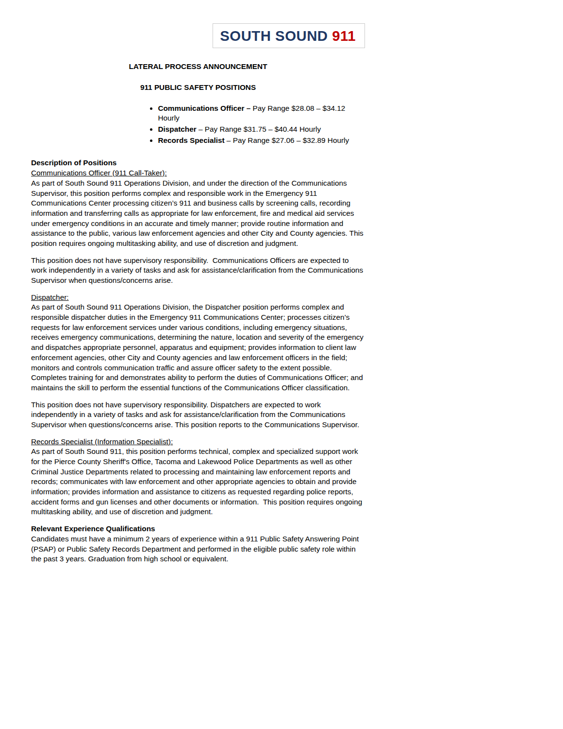SOUTH SOUND 911
LATERAL PROCESS ANNOUNCEMENT
911 PUBLIC SAFETY POSITIONS
Communications Officer – Pay Range $28.08 – $34.12 Hourly
Dispatcher – Pay Range $31.75 – $40.44 Hourly
Records Specialist – Pay Range $27.06 – $32.89 Hourly
Description of Positions
Communications Officer (911 Call-Taker):
As part of South Sound 911 Operations Division, and under the direction of the Communications Supervisor, this position performs complex and responsible work in the Emergency 911 Communications Center processing citizen’s 911 and business calls by screening calls, recording information and transferring calls as appropriate for law enforcement, fire and medical aid services under emergency conditions in an accurate and timely manner; provide routine information and assistance to the public, various law enforcement agencies and other City and County agencies. This position requires ongoing multitasking ability, and use of discretion and judgment.
This position does not have supervisory responsibility. Communications Officers are expected to work independently in a variety of tasks and ask for assistance/clarification from the Communications Supervisor when questions/concerns arise.
Dispatcher:
As part of South Sound 911 Operations Division, the Dispatcher position performs complex and responsible dispatcher duties in the Emergency 911 Communications Center; processes citizen’s requests for law enforcement services under various conditions, including emergency situations, receives emergency communications, determining the nature, location and severity of the emergency and dispatches appropriate personnel, apparatus and equipment; provides information to client law enforcement agencies, other City and County agencies and law enforcement officers in the field; monitors and controls communication traffic and assure officer safety to the extent possible. Completes training for and demonstrates ability to perform the duties of Communications Officer; and maintains the skill to perform the essential functions of the Communications Officer classification.
This position does not have supervisory responsibility. Dispatchers are expected to work independently in a variety of tasks and ask for assistance/clarification from the Communications Supervisor when questions/concerns arise. This position reports to the Communications Supervisor.
Records Specialist (Information Specialist):
As part of South Sound 911, this position performs technical, complex and specialized support work for the Pierce County Sheriff's Office, Tacoma and Lakewood Police Departments as well as other Criminal Justice Departments related to processing and maintaining law enforcement reports and records; communicates with law enforcement and other appropriate agencies to obtain and provide information; provides information and assistance to citizens as requested regarding police reports, accident forms and gun licenses and other documents or information. This position requires ongoing multitasking ability, and use of discretion and judgment.
Relevant Experience Qualifications
Candidates must have a minimum 2 years of experience within a 911 Public Safety Answering Point (PSAP) or Public Safety Records Department and performed in the eligible public safety role within the past 3 years. Graduation from high school or equivalent.